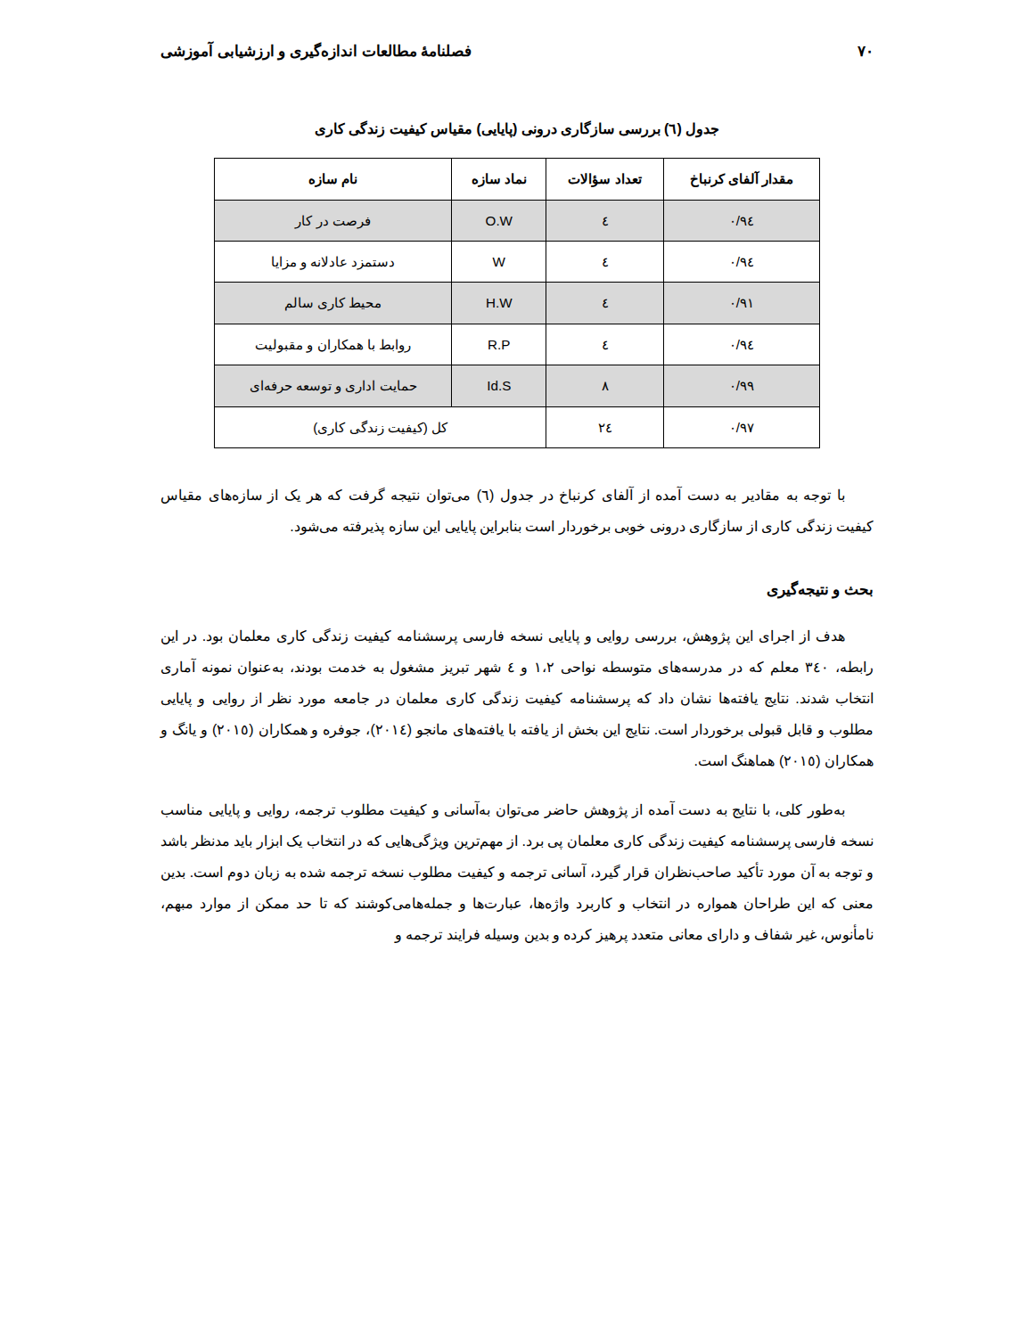٧٠ فصلنامهٔ مطالعات اندازه‌گیری و ارزشیابی آموزشی
جدول (٦) بررسی سازگاری درونی (پایایی) مقیاس کیفیت زندگی کاری
| مقدار آلفای کرنباخ | تعداد سؤالات | نماد سازه | نام سازه |
| --- | --- | --- | --- |
| ٠/٩٤ | ٤ | O.W | فرصت در کار |
| ٠/٩٤ | ٤ | W | دستمزد عادلانه و مزایا |
| ٠/٩١ | ٤ | H.W | محیط کاری سالم |
| ٠/٩٤ | ٤ | R.P | روابط با همکاران و مقبولیت |
| ٠/٩٩ | ٨ | Id.S | حمایت اداری و توسعه حرفه‌ای |
| ٠/٩٧ | ٢٤ | کل (کیفیت زندگی کاری) |
با توجه به مقادیر به دست آمده از آلفای کرنباخ در جدول (٦) می‌توان نتیجه گرفت که هر یک از سازه‌های مقیاس کیفیت زندگی کاری از سازگاری درونی خوبی برخوردار است بنابراین پایایی این سازه پذیرفته می‌شود.
بحث و نتیجه‌گیری
هدف از اجرای این پژوهش، بررسی روایی و پایایی نسخه فارسی پرسشنامه کیفیت زندگی کاری معلمان بود. در این رابطه، ٣٤٠ معلم که در مدرسه‌های متوسطه نواحی ١،٢ و ٤ شهر تبریز مشغول به خدمت بودند، به‌عنوان نمونه آماری انتخاب شدند. نتایج یافته‌ها نشان داد که پرسشنامه کیفیت زندگی کاری معلمان در جامعه مورد نظر از روایی و پایایی مطلوب و قابل قبولی برخوردار است. نتایج این بخش از یافته با یافته‌های مانجو (٢٠١٤)، جوفره و همکاران (٢٠١٥) و یانگ و همکاران (٢٠١٥) هماهنگ است.
به‌طور کلی، با نتایج به دست آمده از پژوهش حاضر می‌توان به‌آسانی و کیفیت مطلوب ترجمه، روایی و پایایی مناسب نسخه فارسی پرسشنامه کیفیت زندگی کاری معلمان پی برد. از مهم‌ترین ویژگی‌هایی که در انتخاب یک ابزار باید مدنظر باشد و توجه به آن مورد تأکید صاحب‌نظران قرار گیرد، آسانی ترجمه و کیفیت مطلوب نسخه ترجمه شده به زبان دوم است. بدین معنی که این طراحان همواره در انتخاب و کاربرد واژه‌ها، عبارت‌ها و جمله‌هامی‌کوشند که تا حد ممکن از موارد مبهم، نامأنوس، غیر شفاف و دارای معانی متعدد پرهیز کرده و بدین وسیله فرایند ترجمه و